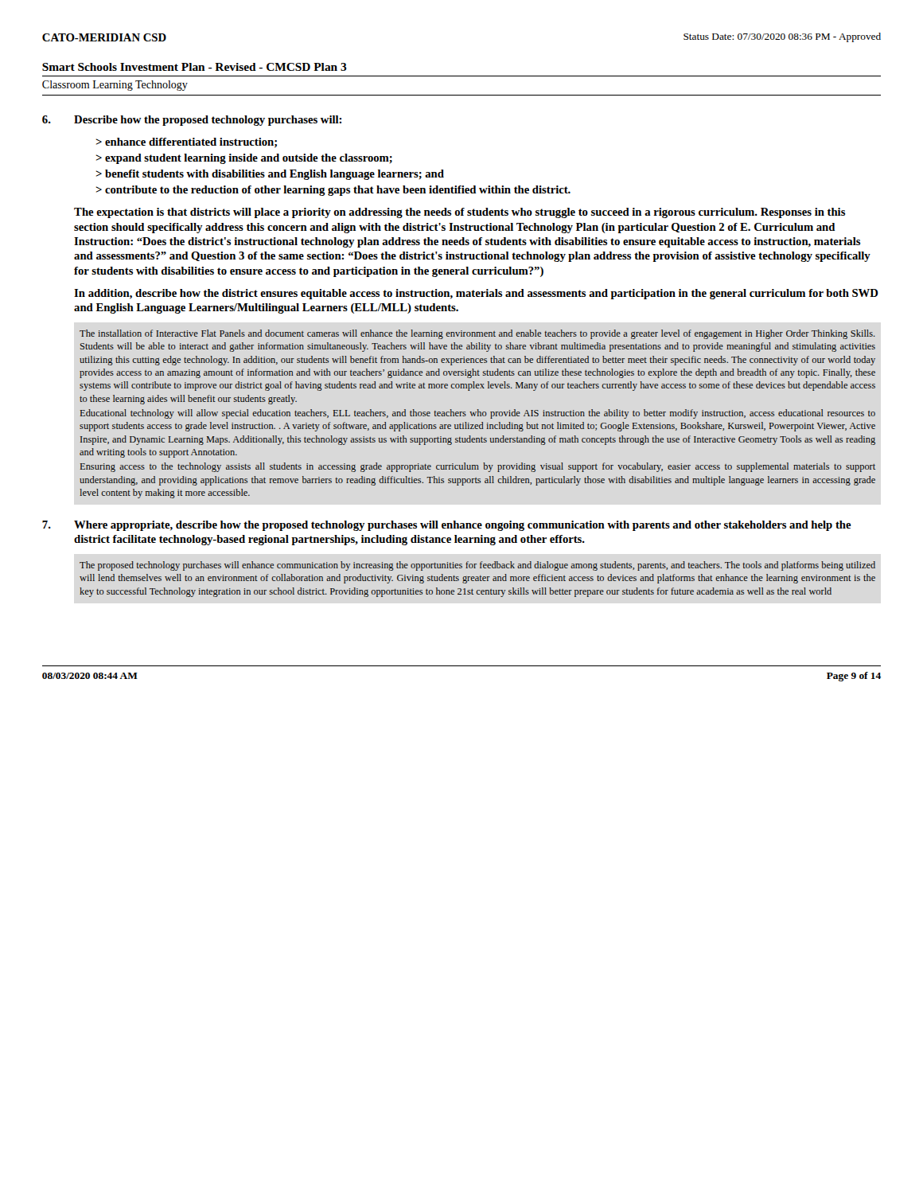CATO-MERIDIAN CSD
Status Date: 07/30/2020 08:36 PM - Approved
Smart Schools Investment Plan - Revised - CMCSD Plan 3
Classroom Learning Technology
6.
Describe how the proposed technology purchases will:
enhance differentiated instruction;
expand student learning inside and outside the classroom;
benefit students with disabilities and English language learners; and
contribute to the reduction of other learning gaps that have been identified within the district.
The expectation is that districts will place a priority on addressing the needs of students who struggle to succeed in a rigorous curriculum. Responses in this section should specifically address this concern and align with the district's Instructional Technology Plan (in particular Question 2 of E. Curriculum and Instruction: “Does the district's instructional technology plan address the needs of students with disabilities to ensure equitable access to instruction, materials and assessments?” and Question 3 of the same section: “Does the district's instructional technology plan address the provision of assistive technology specifically for students with disabilities to ensure access to and participation in the general curriculum?”)
In addition, describe how the district ensures equitable access to instruction, materials and assessments and participation in the general curriculum for both SWD and English Language Learners/Multilingual Learners (ELL/MLL) students.
The installation of Interactive Flat Panels and document cameras will enhance the learning environment and enable teachers to provide a greater level of engagement in Higher Order Thinking Skills. Students will be able to interact and gather information simultaneously. Teachers will have the ability to share vibrant multimedia presentations and to provide meaningful and stimulating activities utilizing this cutting edge technology. In addition, our students will benefit from hands-on experiences that can be differentiated to better meet their specific needs. The connectivity of our world today provides access to an amazing amount of information and with our teachers’ guidance and oversight students can utilize these technologies to explore the depth and breadth of any topic. Finally, these systems will contribute to improve our district goal of having students read and write at more complex levels. Many of our teachers currently have access to some of these devices but dependable access to these learning aides will benefit our students greatly.
Educational technology will allow special education teachers, ELL teachers, and those teachers who provide AIS instruction the ability to better modify instruction, access educational resources to support students access to grade level instruction. . A variety of software, and applications are utilized including but not limited to; Google Extensions, Bookshare, Kursweil, Powerpoint Viewer, Active Inspire, and Dynamic Learning Maps. Additionally, this technology assists us with supporting students understanding of math concepts through the use of Interactive Geometry Tools as well as reading and writing tools to support Annotation.
Ensuring access to the technology assists all students in accessing grade appropriate curriculum by providing visual support for vocabulary, easier access to supplemental materials to support understanding, and providing applications that remove barriers to reading difficulties. This supports all children, particularly those with disabilities and multiple language learners in accessing grade level content by making it more accessible.
7.
Where appropriate, describe how the proposed technology purchases will enhance ongoing communication with parents and other stakeholders and help the district facilitate technology-based regional partnerships, including distance learning and other efforts.
The proposed technology purchases will enhance communication by increasing the opportunities for feedback and dialogue among students, parents, and teachers. The tools and platforms being utilized will lend themselves well to an environment of collaboration and productivity. Giving students greater and more efficient access to devices and platforms that enhance the learning environment is the key to successful Technology integration in our school district. Providing opportunities to hone 21st century skills will better prepare our students for future academia as well as the real world
08/03/2020 08:44 AM
Page 9 of 14